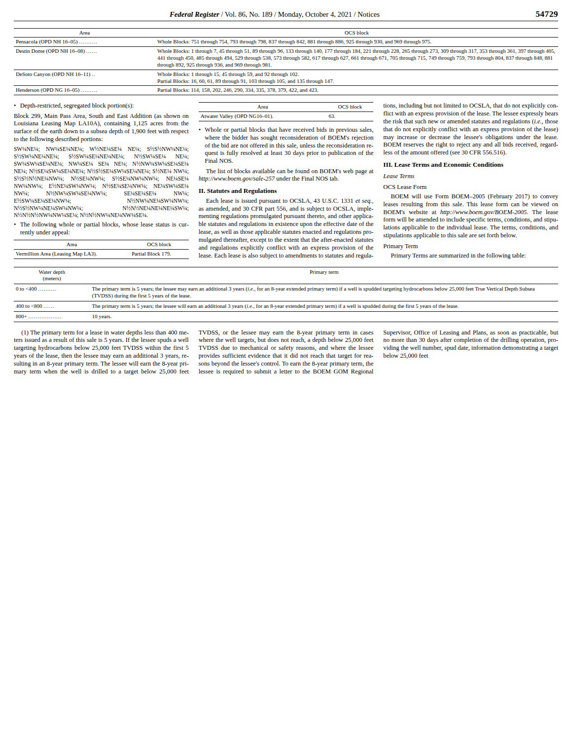Federal Register / Vol. 86, No. 189 / Monday, October 4, 2021 / Notices
54729
| Area | OCS block |
| --- | --- |
| Pensacola (OPD NH 16–05) .......... | Whole Blocks: 751 through 754, 793 through 798, 837 through 842, 881 through 886, 925 through 930, and 969 through 975. |
| Destin Dome (OPD NH 16–08) ...... | Whole Blocks: 1 through 7, 45 through 51, 89 through 96, 133 through 140, 177 through 184, 221 through 228, 265 through 273, 309 through 317, 353 through 361, 397 through 405, 441 through 450, 485 through 494, 529 through 538, 573 through 582, 617 through 627, 661 through 671, 705 through 715, 749 through 759, 793 through 804, 837 through 848, 881 through 892, 925 through 936, and 969 through 981. |
| DeSoto Canyon (OPD NH 16–11) .. | Whole Blocks: 1 through 15, 45 through 59, and 92 through 102. Partial Blocks: 16, 60, 61, 89 through 91, 103 through 105, and 135 through 147. |
| Henderson (OPD NG 16–05) ......... | Partial Blocks: 114, 158, 202, 246, 290, 334, 335, 378, 379, 422, and 423. |
Depth-restricted, segregated block portion(s):
Block 299, Main Pass Area, South and East Addition (as shown on Louisiana Leasing Map LA10A), containing 1,125 acres from the surface of the earth down to a subsea depth of 1,900 feet with respect to the following described portions:
SW¼NE¼; NW¼SE¼NE¼; W½NE¼SE¼ NE¼; S½S½NW¼NE¼; S½SW¼NE¼NE¼; S½SW¼SE¼NE¼NE¼; N½SW¼SE¼ NE¼; SW¼SW¼SE¼NE¼; NW¼SE¼ SE¼ NE¼; N½NW¼SW¼SE¼SE¼ NE¼; N½SE¼SW¼SE¼NE¼; N½S½SE¼SW¼SE¼NE¼; S½NE¼ NW¼; S½S½N½NE¼NW¼; N½SE¼NW¼; S½SE¼NW¼NW¼; NE¼SE¼ NW¼NW¼; E½NE¼SW¼NW¼; N½SE¼SE¼NW¼; NE¼SW¼SE¼ NW¼; N½NW¼SW¼SE¼NW¼; SE¼SE¼SE¼ NW¼; E½SW¼SE¼SE¼NW¼; N½NW¼NE¼SW¼NW¼; N½S½NW¼NE¼SW¼NW¼; N½N½NE¼NE¼NE¼SW¼; N½N½N½NW¼NW¼SE¼; N½N½NW¼NE¼NW¼SE¼.
The following whole or partial blocks, whose lease status is currently under appeal:
| Area | OCS block |
| --- | --- |
| Vermillion Area (Leasing Map LA3). | Partial Block 179. |
| Area | OCS block |
| --- | --- |
| Atwater Valley (OPD NG16–01). | 63. |
Whole or partial blocks that have received bids in previous sales, where the bidder has sought reconsideration of BOEM's rejection of the bid are not offered in this sale, unless the reconsideration request is fully resolved at least 30 days prior to publication of the Final NOS.
The list of blocks available can be found on BOEM's web page at http://www.boem.gov/sale-257 under the Final NOS tab.
II. Statutes and Regulations
Each lease is issued pursuant to OCSLA, 43 U.S.C. 1331 et seq., as amended, and 30 CFR part 556, and is subject to OCSLA, implementing regulations promulgated pursuant thereto, and other applicable statutes and regulations in existence upon the effective date of the lease, as well as those applicable statutes enacted and regulations promulgated thereafter, except to the extent that the after-enacted statutes and regulations explicitly conflict with an express provision of the lease. Each lease is also subject to amendments to statutes and regulations, including but not limited to OCSLA, that do not explicitly conflict with an express provision of the lease. The lessee expressly bears the risk that such new or amended statutes and regulations (i.e., those that do not explicitly conflict with an express provision of the lease) may increase or decrease the lessee's obligations under the lease. BOEM reserves the right to reject any and all bids received, regardless of the amount offered (see 30 CFR 556.516).
III. Lease Terms and Economic Conditions
Lease Terms
OCS Lease Form
BOEM will use Form BOEM–2005 (February 2017) to convey leases resulting from this sale. This lease form can be viewed on BOEM's website at http://www.boem.gov/BOEM-2005. The lease form will be amended to include specific terms, conditions, and stipulations applicable to the individual lease. The terms, conditions, and stipulations applicable to this sale are set forth below.
Primary Term
Primary Terms are summarized in the following table:
| Water depth (meters) | Primary term |
| --- | --- |
| 0 to <400 .......... | The primary term is 5 years; the lessee may earn an additional 3 years ( i.e., for an 8-year extended primary term) if a well is spudded targeting hydrocarbons below 25,000 feet True Vertical Depth Subsea (TVDSS) during the first 5 years of the lease. |
| 400 to <800 ...... | The primary term is 5 years; the lessee will earn an additional 3 years ( i.e., for an 8-year extended primary term) if a well is spudded during the first 5 years of the lease. |
| 800+ .................. | 10 years. |
(1) The primary term for a lease in water depths less than 400 meters issued as a result of this sale is 5 years. If the lessee spuds a well targeting hydrocarbons below 25,000 feet TVDSS within the first 5 years of the lease, then the lessee may earn an additional 3 years, resulting in an 8-year primary term. The lessee will earn the 8-year primary term when the well is drilled to a target below 25,000 feet TVDSS, or the lessee may earn the 8-year primary term in cases where the well targets, but does not reach, a depth below 25,000 feet TVDSS due to mechanical or safety reasons, and where the lessee provides sufficient evidence that it did not reach that target for reasons beyond the lessee's control. To earn the 8-year primary term, the lessee is required to submit a letter to the BOEM GOM Regional Supervisor, Office of Leasing and Plans, as soon as practicable, but no more than 30 days after completion of the drilling operation, providing the well number, spud date, information demonstrating a target below 25,000 feet